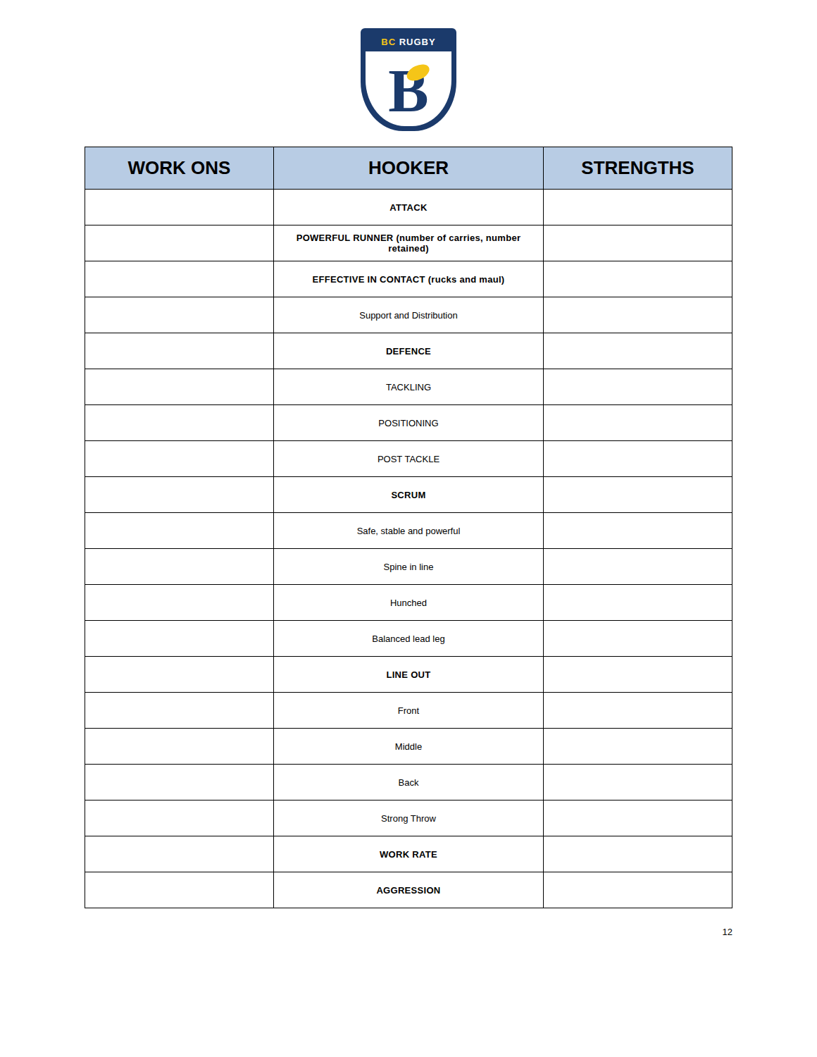BC RUGBY
B
| WORK ONS | HOOKER | STRENGTHS |
| --- | --- | --- |
| | ATTACK | |
| | POWERFUL RUNNER (number of carries, number retained) | |
| | EFFECTIVE IN CONTACT (rucks and maul) | |
| | Support and Distribution | |
| | DEFENCE | |
| | TACKLING | |
| | POSITIONING | |
| | POST TACKLE | |
| | SCRUM | |
| | Safe, stable and powerful | |
| | Spine in line | |
| | Hunched | |
| | Balanced lead leg | |
| | LINE OUT | |
| | Front | |
| | Middle | |
| | Back | |
| | Strong Throw | |
| | WORK RATE | |
| | AGGRESSION | |
12